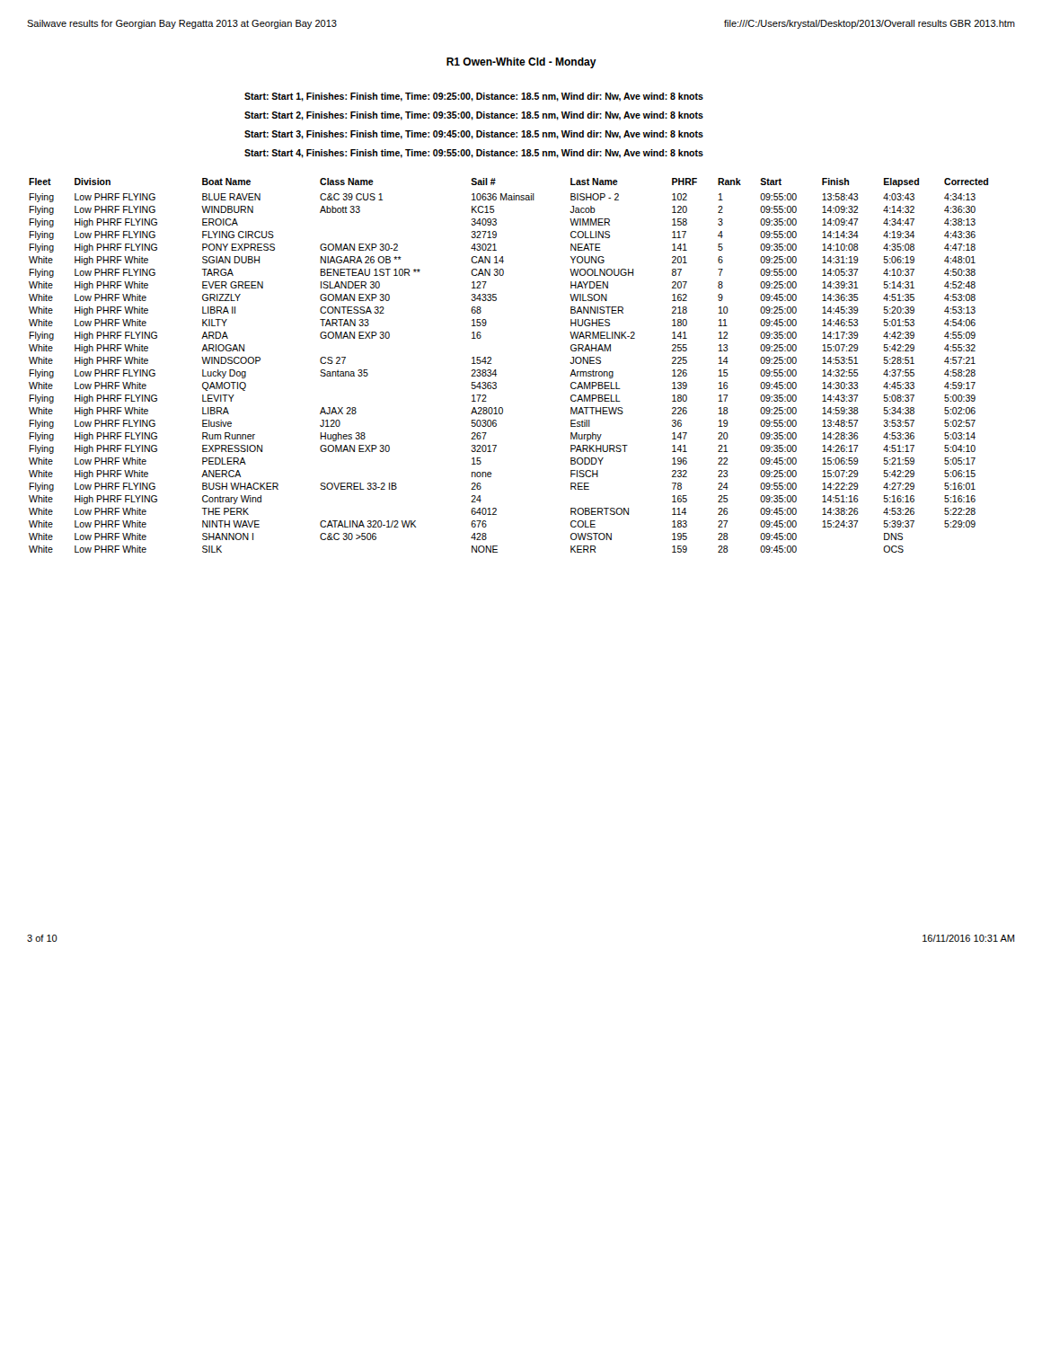Sailwave results for Georgian Bay Regatta 2013 at Georgian Bay 2013 file:///C:/Users/krystal/Desktop/2013/Overall results GBR 2013.htm
R1 Owen-White Cld - Monday
Start: Start 1, Finishes: Finish time, Time: 09:25:00, Distance: 18.5 nm, Wind dir: Nw, Ave wind: 8 knots
Start: Start 2, Finishes: Finish time, Time: 09:35:00, Distance: 18.5 nm, Wind dir: Nw, Ave wind: 8 knots
Start: Start 3, Finishes: Finish time, Time: 09:45:00, Distance: 18.5 nm, Wind dir: Nw, Ave wind: 8 knots
Start: Start 4, Finishes: Finish time, Time: 09:55:00, Distance: 18.5 nm, Wind dir: Nw, Ave wind: 8 knots
| Fleet | Division | Boat Name | Class Name | Sail # | Last Name | PHRF | Rank | Start | Finish | Elapsed | Corrected |
| --- | --- | --- | --- | --- | --- | --- | --- | --- | --- | --- | --- |
| Flying | Low PHRF FLYING | BLUE RAVEN | C&C 39 CUS 1 | 10636 Mainsail | BISHOP - 2 | 102 | 1 | 09:55:00 | 13:58:43 | 4:03:43 | 4:34:13 |
| Flying | Low PHRF FLYING | WINDBURN | Abbott 33 | KC15 | Jacob | 120 | 2 | 09:55:00 | 14:09:32 | 4:14:32 | 4:36:30 |
| Flying | High PHRF FLYING | EROICA | | 34093 | WIMMER | 158 | 3 | 09:35:00 | 14:09:47 | 4:34:47 | 4:38:13 |
| Flying | Low PHRF FLYING | FLYING CIRCUS | | 32719 | COLLINS | 117 | 4 | 09:55:00 | 14:14:34 | 4:19:34 | 4:43:36 |
| Flying | High PHRF FLYING | PONY EXPRESS | GOMAN EXP 30-2 | 43021 | NEATE | 141 | 5 | 09:35:00 | 14:10:08 | 4:35:08 | 4:47:18 |
| White | High PHRF White | SGIAN DUBH | NIAGARA 26 OB ** | CAN 14 | YOUNG | 201 | 6 | 09:25:00 | 14:31:19 | 5:06:19 | 4:48:01 |
| Flying | Low PHRF FLYING | TARGA | BENETEAU 1ST 10R ** | CAN 30 | WOOLNOUGH | 87 | 7 | 09:55:00 | 14:05:37 | 4:10:37 | 4:50:38 |
| White | High PHRF White | EVER GREEN | ISLANDER 30 | 127 | HAYDEN | 207 | 8 | 09:25:00 | 14:39:31 | 5:14:31 | 4:52:48 |
| White | Low PHRF White | GRIZZLY | GOMAN EXP 30 | 34335 | WILSON | 162 | 9 | 09:45:00 | 14:36:35 | 4:51:35 | 4:53:08 |
| White | High PHRF White | LIBRA II | CONTESSA 32 | 68 | BANNISTER | 218 | 10 | 09:25:00 | 14:45:39 | 5:20:39 | 4:53:13 |
| White | Low PHRF White | KILTY | TARTAN 33 | 159 | HUGHES | 180 | 11 | 09:45:00 | 14:46:53 | 5:01:53 | 4:54:06 |
| Flying | High PHRF FLYING | ARDA | GOMAN EXP 30 | 16 | WARMELINK-2 | 141 | 12 | 09:35:00 | 14:17:39 | 4:42:39 | 4:55:09 |
| White | High PHRF White | ARIOGAN | | | GRAHAM | 255 | 13 | 09:25:00 | 15:07:29 | 5:42:29 | 4:55:32 |
| White | High PHRF White | WINDSCOOP | CS 27 | 1542 | JONES | 225 | 14 | 09:25:00 | 14:53:51 | 5:28:51 | 4:57:21 |
| Flying | Low PHRF FLYING | Lucky Dog | Santana 35 | 23834 | Armstrong | 126 | 15 | 09:55:00 | 14:32:55 | 4:37:55 | 4:58:28 |
| White | Low PHRF White | QAMOTIQ | | 54363 | CAMPBELL | 139 | 16 | 09:45:00 | 14:30:33 | 4:45:33 | 4:59:17 |
| Flying | High PHRF FLYING | LEVITY | | 172 | CAMPBELL | 180 | 17 | 09:35:00 | 14:43:37 | 5:08:37 | 5:00:39 |
| White | High PHRF White | LIBRA | AJAX 28 | A28010 | MATTHEWS | 226 | 18 | 09:25:00 | 14:59:38 | 5:34:38 | 5:02:06 |
| Flying | Low PHRF FLYING | Elusive | J120 | 50306 | Estill | 36 | 19 | 09:55:00 | 13:48:57 | 3:53:57 | 5:02:57 |
| Flying | High PHRF FLYING | Rum Runner | Hughes 38 | 267 | Murphy | 147 | 20 | 09:35:00 | 14:28:36 | 4:53:36 | 5:03:14 |
| Flying | High PHRF FLYING | EXPRESSION | GOMAN EXP 30 | 32017 | PARKHURST | 141 | 21 | 09:35:00 | 14:26:17 | 4:51:17 | 5:04:10 |
| White | Low PHRF White | PEDLERA | | 15 | BODDY | 196 | 22 | 09:45:00 | 15:06:59 | 5:21:59 | 5:05:17 |
| White | High PHRF White | ANERCA | | none | FISCH | 232 | 23 | 09:25:00 | 15:07:29 | 5:42:29 | 5:06:15 |
| Flying | Low PHRF FLYING | BUSH WHACKER | SOVEREL 33-2 IB | 26 | REE | 78 | 24 | 09:55:00 | 14:22:29 | 4:27:29 | 5:16:01 |
| White | High PHRF FLYING | Contrary Wind | | 24 | | 165 | 25 | 09:35:00 | 14:51:16 | 5:16:16 | 5:16:16 |
| White | Low PHRF White | THE PERK | | 64012 | ROBERTSON | 114 | 26 | 09:45:00 | 14:38:26 | 4:53:26 | 5:22:28 |
| White | Low PHRF White | NINTH WAVE | CATALINA 320-1/2 WK | 676 | COLE | 183 | 27 | 09:45:00 | 15:24:37 | 5:39:37 | 5:29:09 |
| White | Low PHRF White | SHANNON I | C&C 30 >506 | 428 | OWSTON | 195 | 28 | 09:45:00 | | DNS | |
| White | Low PHRF White | SILK | | NONE | KERR | 159 | 28 | 09:45:00 | | OCS | |
3 of 10 16/11/2016 10:31 AM